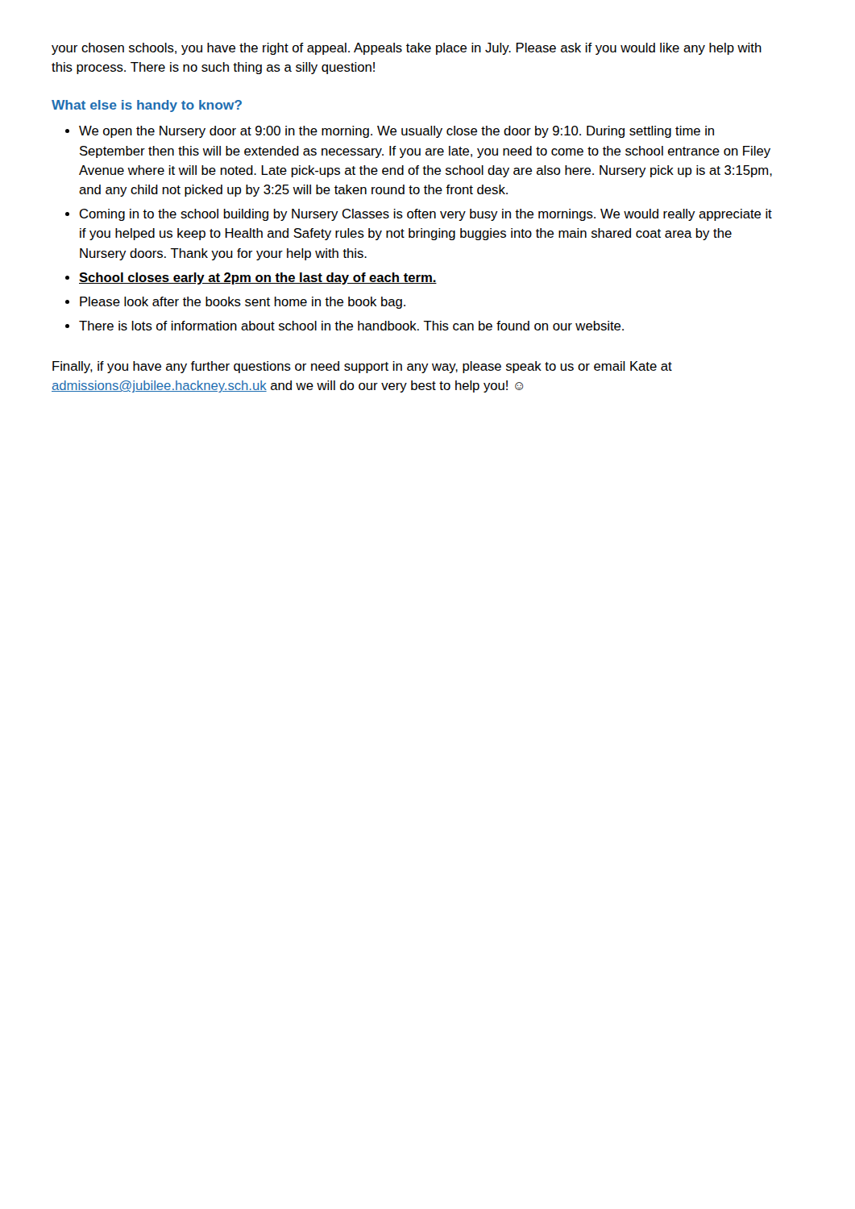your chosen schools, you have the right of appeal. Appeals take place in July. Please ask if you would like any help with this process. There is no such thing as a silly question!
What else is handy to know?
We open the Nursery door at 9:00 in the morning. We usually close the door by 9:10. During settling time in September then this will be extended as necessary. If you are late, you need to come to the school entrance on Filey Avenue where it will be noted. Late pick-ups at the end of the school day are also here. Nursery pick up is at 3:15pm, and any child not picked up by 3:25 will be taken round to the front desk.
Coming in to the school building by Nursery Classes is often very busy in the mornings. We would really appreciate it if you helped us keep to Health and Safety rules by not bringing buggies into the main shared coat area by the Nursery doors. Thank you for your help with this.
School closes early at 2pm on the last day of each term.
Please look after the books sent home in the book bag.
There is lots of information about school in the handbook. This can be found on our website.
Finally, if you have any further questions or need support in any way, please speak to us or email Kate at admissions@jubilee.hackney.sch.uk and we will do our very best to help you! ☺